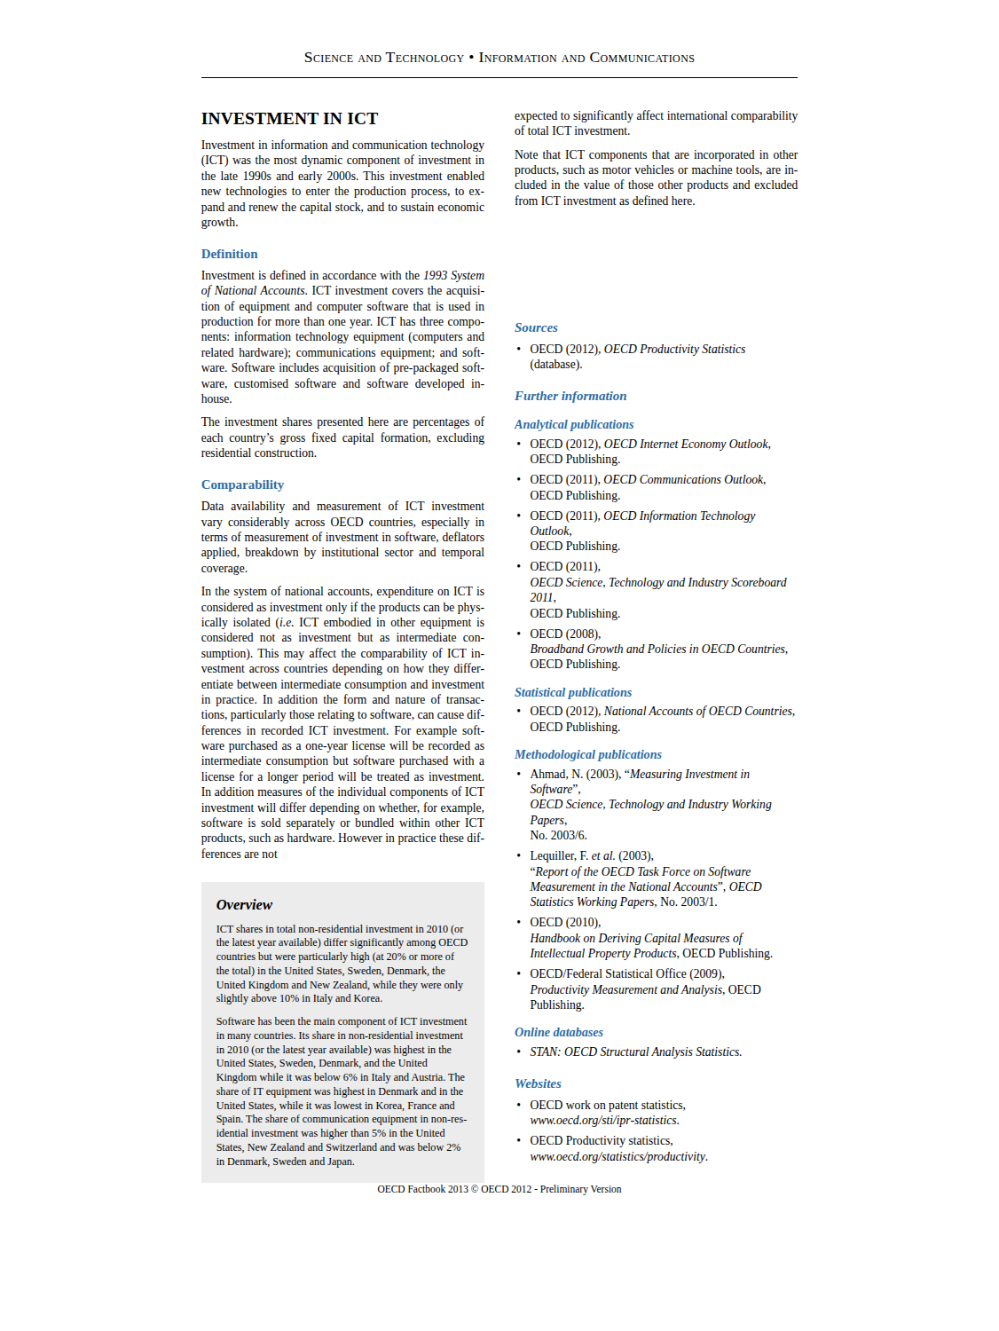Science and Technology • Information and Communications
Investment in ICT
Investment in information and communication technology (ICT) was the most dynamic component of investment in the late 1990s and early 2000s. This investment enabled new technologies to enter the production process, to expand and renew the capital stock, and to sustain economic growth.
Definition
Investment is defined in accordance with the 1993 System of National Accounts. ICT investment covers the acquisition of equipment and computer software that is used in production for more than one year. ICT has three components: information technology equipment (computers and related hardware); communications equipment; and software. Software includes acquisition of pre-packaged software, customised software and software developed in-house.
The investment shares presented here are percentages of each country’s gross fixed capital formation, excluding residential construction.
Comparability
Data availability and measurement of ICT investment vary considerably across OECD countries, especially in terms of measurement of investment in software, deflators applied, breakdown by institutional sector and temporal coverage.
In the system of national accounts, expenditure on ICT is considered as investment only if the products can be physically isolated (i.e. ICT embodied in other equipment is considered not as investment but as intermediate consumption). This may affect the comparability of ICT investment across countries depending on how they differentiate between intermediate consumption and investment in practice. In addition the form and nature of transactions, particularly those relating to software, can cause differences in recorded ICT investment. For example software purchased as a one-year license will be recorded as intermediate consumption but software purchased with a license for a longer period will be treated as investment. In addition measures of the individual components of ICT investment will differ depending on whether, for example, software is sold separately or bundled within other ICT products, such as hardware. However in practice these differences are not
Overview
ICT shares in total non-residential investment in 2010 (or the latest year available) differ significantly among OECD countries but were particularly high (at 20% or more of the total) in the United States, Sweden, Denmark, the United Kingdom and New Zealand, while they were only slightly above 10% in Italy and Korea.
Software has been the main component of ICT investment in many countries. Its share in non-residential investment in 2010 (or the latest year available) was highest in the United States, Sweden, Denmark, and the United Kingdom while it was below 6% in Italy and Austria. The share of IT equipment was highest in Denmark and in the United States, while it was lowest in Korea, France and Spain. The share of communication equipment in non-residential investment was higher than 5% in the United States, New Zealand and Switzerland and was below 2% in Denmark, Sweden and Japan.
expected to significantly affect international comparability of total ICT investment.
Note that ICT components that are incorporated in other products, such as motor vehicles or machine tools, are included in the value of those other products and excluded from ICT investment as defined here.
Sources
OECD (2012), OECD Productivity Statistics (database).
Further information
Analytical publications
OECD (2012), OECD Internet Economy Outlook, OECD Publishing.
OECD (2011), OECD Communications Outlook,
OECD Publishing.
OECD (2011), OECD Information Technology Outlook,
OECD Publishing.
OECD (2011),
OECD Science, Technology and Industry Scoreboard 2011,
OECD Publishing.
OECD (2008),
Broadband Growth and Policies in OECD Countries,
OECD Publishing.
Statistical publications
OECD (2012), National Accounts of OECD Countries,
OECD Publishing.
Methodological publications
Ahmad, N. (2003), “Measuring Investment in Software”,
OECD Science, Technology and Industry Working Papers,
No. 2003/6.
Lequiller, F. et al. (2003),
“Report of the OECD Task Force on Software Measurement in the National Accounts”, OECD Statistics Working Papers, No. 2003/1.
OECD (2010),
Handbook on Deriving Capital Measures of Intellectual Property Products, OECD Publishing.
OECD/Federal Statistical Office (2009),
Productivity Measurement and Analysis, OECD Publishing.
Online databases
STAN: OECD Structural Analysis Statistics.
Websites
OECD work on patent statistics,
www.oecd.org/sti/ipr-statistics.
OECD Productivity statistics,
www.oecd.org/statistics/productivity.
OECD Factbook 2013 © OECD 2012 - Preliminary Version